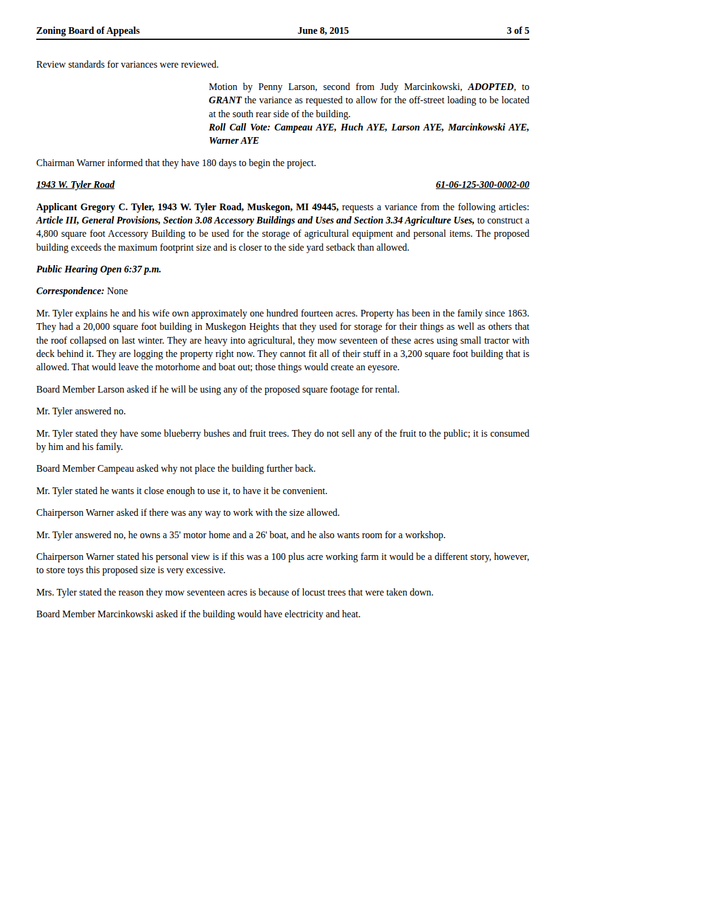Zoning Board of Appeals June 8, 2015 3 of 5
Review standards for variances were reviewed.
Motion by Penny Larson, second from Judy Marcinkowski, ADOPTED, to GRANT the variance as requested to allow for the off-street loading to be located at the south rear side of the building.
Roll Call Vote: Campeau AYE, Huch AYE, Larson AYE, Marcinkowski AYE, Warner AYE
Chairman Warner informed that they have 180 days to begin the project.
1943 W. Tyler Road 61-06-125-300-0002-00
Applicant Gregory C. Tyler, 1943 W. Tyler Road, Muskegon, MI 49445, requests a variance from the following articles: Article III, General Provisions, Section 3.08 Accessory Buildings and Uses and Section 3.34 Agriculture Uses, to construct a 4,800 square foot Accessory Building to be used for the storage of agricultural equipment and personal items. The proposed building exceeds the maximum footprint size and is closer to the side yard setback than allowed.
Public Hearing Open 6:37 p.m.
Correspondence: None
Mr. Tyler explains he and his wife own approximately one hundred fourteen acres. Property has been in the family since 1863. They had a 20,000 square foot building in Muskegon Heights that they used for storage for their things as well as others that the roof collapsed on last winter. They are heavy into agricultural, they mow seventeen of these acres using small tractor with deck behind it. They are logging the property right now. They cannot fit all of their stuff in a 3,200 square foot building that is allowed. That would leave the motorhome and boat out; those things would create an eyesore.
Board Member Larson asked if he will be using any of the proposed square footage for rental.
Mr. Tyler answered no.
Mr. Tyler stated they have some blueberry bushes and fruit trees. They do not sell any of the fruit to the public; it is consumed by him and his family.
Board Member Campeau asked why not place the building further back.
Mr. Tyler stated he wants it close enough to use it, to have it be convenient.
Chairperson Warner asked if there was any way to work with the size allowed.
Mr. Tyler answered no, he owns a 35' motor home and a 26' boat, and he also wants room for a workshop.
Chairperson Warner stated his personal view is if this was a 100 plus acre working farm it would be a different story, however, to store toys this proposed size is very excessive.
Mrs. Tyler stated the reason they mow seventeen acres is because of locust trees that were taken down.
Board Member Marcinkowski asked if the building would have electricity and heat.